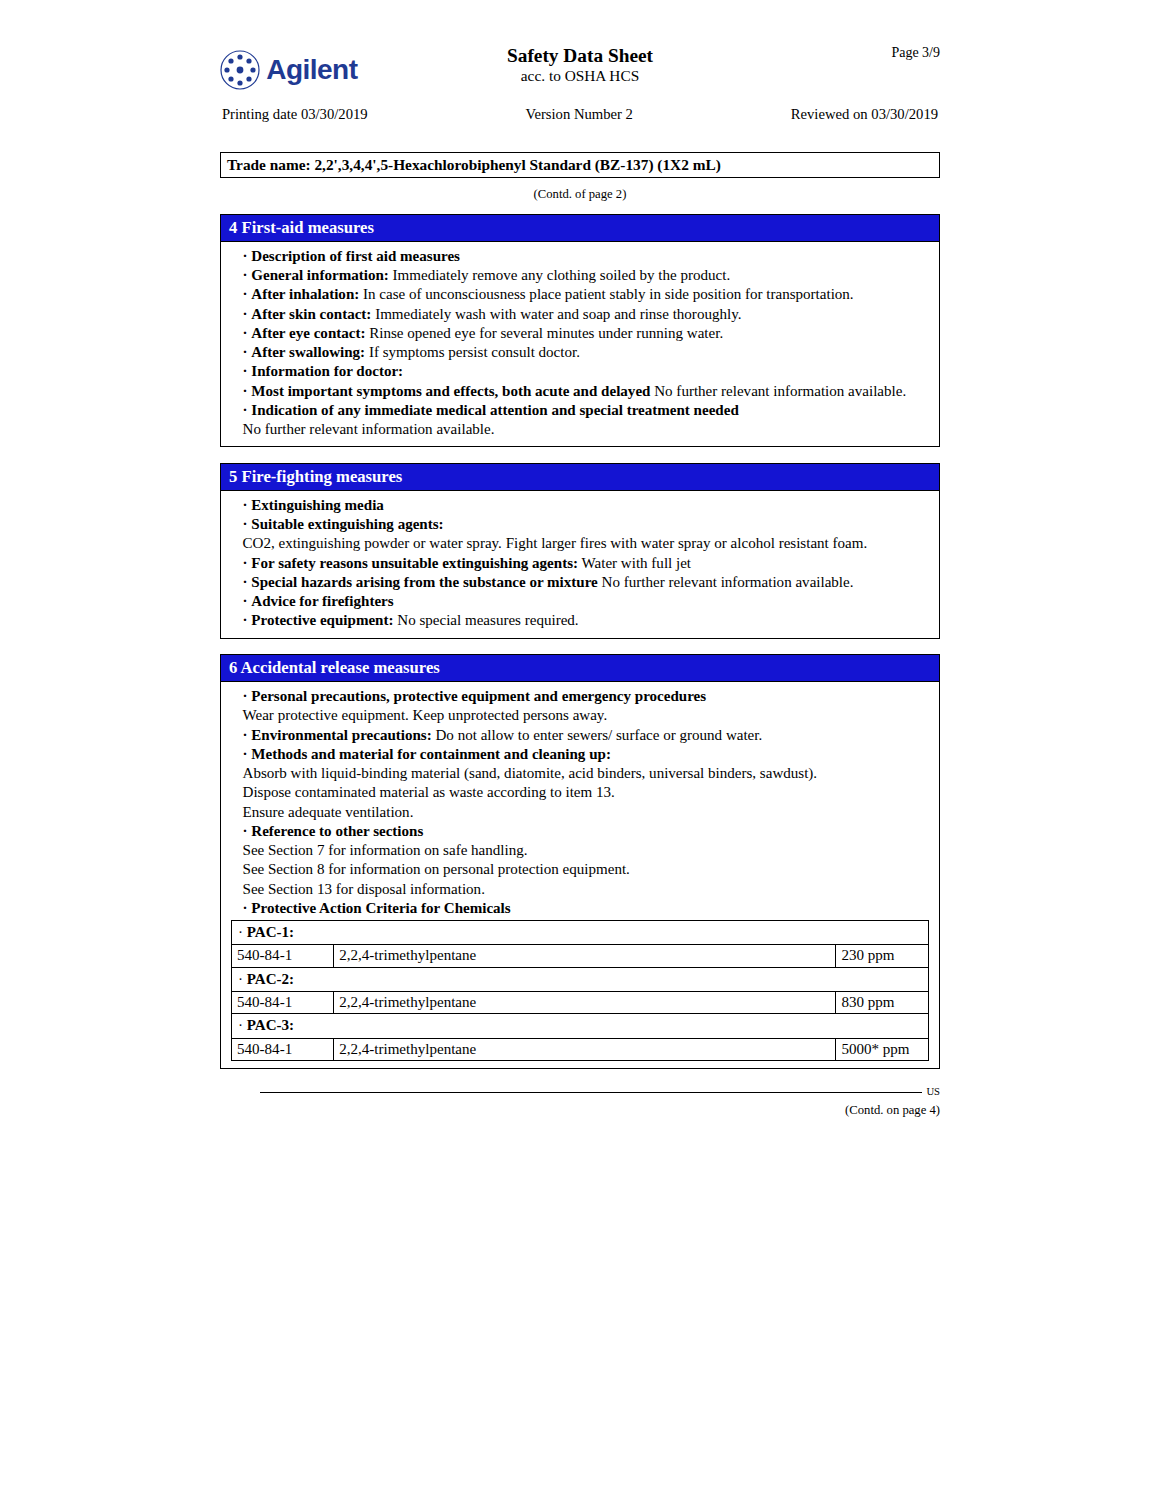Agilent
Page 3/9
Safety Data Sheet
acc. to OSHA HCS
Printing date 03/30/2019 Version Number 2 Reviewed on 03/30/2019
Trade name: 2,2',3,4,4',5-Hexachlorobiphenyl Standard (BZ-137) (1X2 mL)
(Contd. of page 2)
4 First-aid measures
Description of first aid measures
General information: Immediately remove any clothing soiled by the product.
After inhalation: In case of unconsciousness place patient stably in side position for transportation.
After skin contact: Immediately wash with water and soap and rinse thoroughly.
After eye contact: Rinse opened eye for several minutes under running water.
After swallowing: If symptoms persist consult doctor.
Information for doctor:
Most important symptoms and effects, both acute and delayed No further relevant information available.
Indication of any immediate medical attention and special treatment needed
No further relevant information available.
5 Fire-fighting measures
Extinguishing media
Suitable extinguishing agents:
CO2, extinguishing powder or water spray. Fight larger fires with water spray or alcohol resistant foam.
For safety reasons unsuitable extinguishing agents: Water with full jet
Special hazards arising from the substance or mixture No further relevant information available.
Advice for firefighters
Protective equipment: No special measures required.
6 Accidental release measures
Personal precautions, protective equipment and emergency procedures
Wear protective equipment. Keep unprotected persons away.
Environmental precautions: Do not allow to enter sewers/ surface or ground water.
Methods and material for containment and cleaning up:
Absorb with liquid-binding material (sand, diatomite, acid binders, universal binders, sawdust).
Dispose contaminated material as waste according to item 13.
Ensure adequate ventilation.
Reference to other sections
See Section 7 for information on safe handling.
See Section 8 for information on personal protection equipment.
See Section 13 for disposal information.
Protective Action Criteria for Chemicals
· PAC-1:
| 540-84-1 | 2,2,4-trimethylpentane | 230 ppm |
· PAC-2:
| 540-84-1 | 2,2,4-trimethylpentane | 830 ppm |
· PAC-3:
| 540-84-1 | 2,2,4-trimethylpentane | 5000* ppm |
US
(Contd. on page 4)